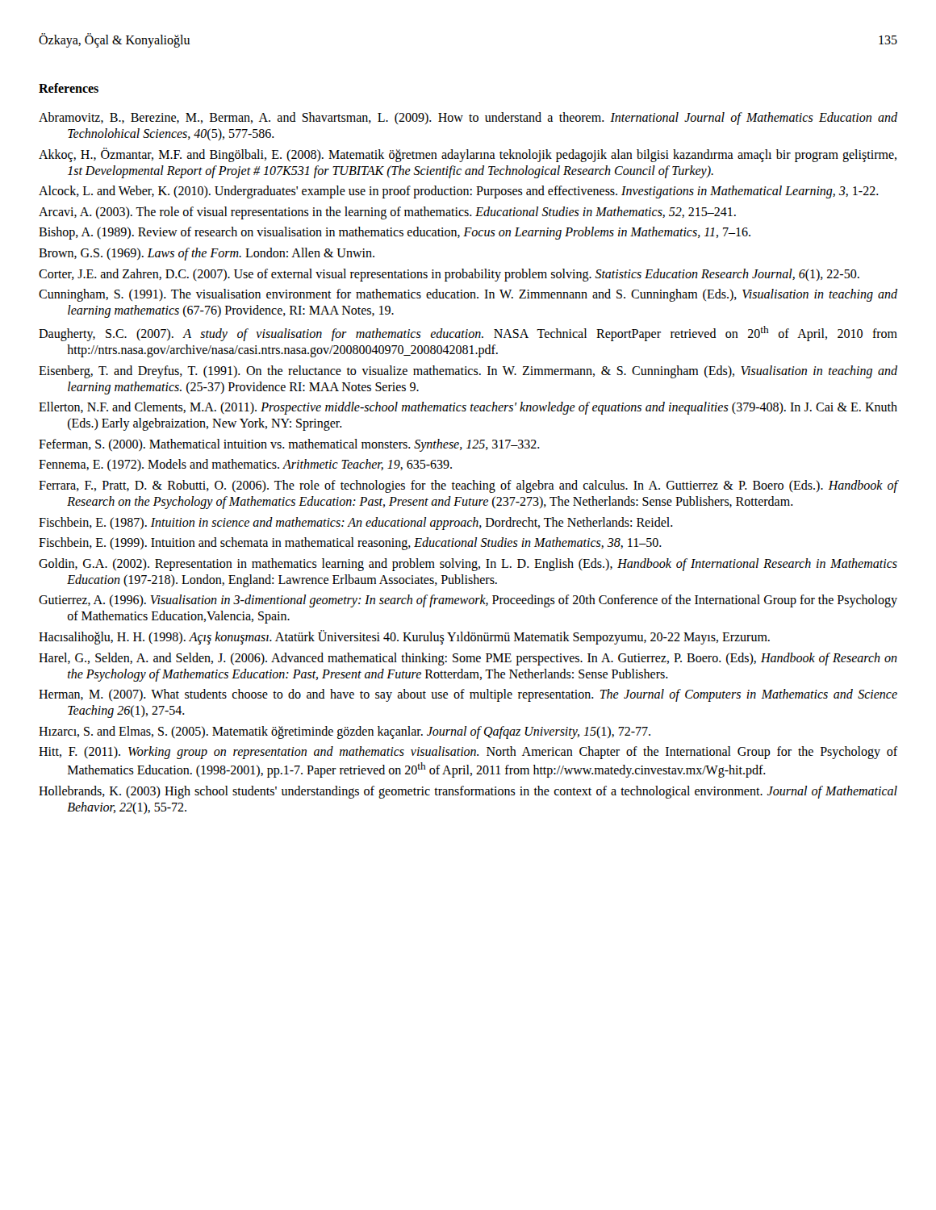Özkaya, Öçal & Konyalioğlu
135
References
Abramovitz, B., Berezine, M., Berman, A. and Shavartsman, L. (2009). How to understand a theorem. International Journal of Mathematics Education and Technolohical Sciences, 40(5), 577-586.
Akkoç, H., Özmantar, M.F. and Bingölbali, E. (2008). Matematik öğretmen adaylarına teknolojik pedagojik alan bilgisi kazandırma amaçlı bir program geliştirme, 1st Developmental Report of Projet # 107K531 for TUBITAK (The Scientific and Technological Research Council of Turkey).
Alcock, L. and Weber, K. (2010). Undergraduates' example use in proof production: Purposes and effectiveness. Investigations in Mathematical Learning, 3, 1-22.
Arcavi, A. (2003). The role of visual representations in the learning of mathematics. Educational Studies in Mathematics, 52, 215–241.
Bishop, A. (1989). Review of research on visualisation in mathematics education, Focus on Learning Problems in Mathematics, 11, 7–16.
Brown, G.S. (1969). Laws of the Form. London: Allen & Unwin.
Corter, J.E. and Zahren, D.C. (2007). Use of external visual representations in probability problem solving. Statistics Education Research Journal, 6(1), 22-50.
Cunningham, S. (1991). The visualisation environment for mathematics education. In W. Zimmennann and S. Cunningham (Eds.), Visualisation in teaching and learning mathematics (67-76) Providence, RI: MAA Notes, 19.
Daugherty, S.C. (2007). A study of visualisation for mathematics education. NASA Technical ReportPaper retrieved on 20th of April, 2010 from http://ntrs.nasa.gov/archive/nasa/casi.ntrs.nasa.gov/20080040970_2008042081.pdf.
Eisenberg, T. and Dreyfus, T. (1991). On the reluctance to visualize mathematics. In W. Zimmermann, & S. Cunningham (Eds), Visualisation in teaching and learning mathematics. (25-37) Providence RI: MAA Notes Series 9.
Ellerton, N.F. and Clements, M.A. (2011). Prospective middle-school mathematics teachers' knowledge of equations and inequalities (379-408). In J. Cai & E. Knuth (Eds.) Early algebraization, New York, NY: Springer.
Feferman, S. (2000). Mathematical intuition vs. mathematical monsters. Synthese, 125, 317–332.
Fennema, E. (1972). Models and mathematics. Arithmetic Teacher, 19, 635-639.
Ferrara, F., Pratt, D. & Robutti, O. (2006). The role of technologies for the teaching of algebra and calculus. In A. Guttierrez & P. Boero (Eds.). Handbook of Research on the Psychology of Mathematics Education: Past, Present and Future (237-273), The Netherlands: Sense Publishers, Rotterdam.
Fischbein, E. (1987). Intuition in science and mathematics: An educational approach, Dordrecht, The Netherlands: Reidel.
Fischbein, E. (1999). Intuition and schemata in mathematical reasoning, Educational Studies in Mathematics, 38, 11–50.
Goldin, G.A. (2002). Representation in mathematics learning and problem solving, In L. D. English (Eds.), Handbook of International Research in Mathematics Education (197-218). London, England: Lawrence Erlbaum Associates, Publishers.
Gutierrez, A. (1996). Visualisation in 3-dimentional geometry: In search of framework, Proceedings of 20th Conference of the International Group for the Psychology of Mathematics Education,Valencia, Spain.
Hacısalihoğlu, H. H. (1998). Açış konuşması. Atatürk Üniversitesi 40. Kuruluş Yıldönürmü Matematik Sempozyumu, 20-22 Mayıs, Erzurum.
Harel, G., Selden, A. and Selden, J. (2006). Advanced mathematical thinking: Some PME perspectives. In A. Gutierrez, P. Boero. (Eds), Handbook of Research on the Psychology of Mathematics Education: Past, Present and Future Rotterdam, The Netherlands: Sense Publishers.
Herman, M. (2007). What students choose to do and have to say about use of multiple representation. The Journal of Computers in Mathematics and Science Teaching 26(1), 27-54.
Hızarcı, S. and Elmas, S. (2005). Matematik öğretiminde gözden kaçanlar. Journal of Qafqaz University, 15(1), 72-77.
Hitt, F. (2011). Working group on representation and mathematics visualisation. North American Chapter of the International Group for the Psychology of Mathematics Education. (1998-2001), pp.1-7. Paper retrieved on 20th of April, 2011 from http://www.matedy.cinvestav.mx/Wg-hit.pdf.
Hollebrands, K. (2003) High school students' understandings of geometric transformations in the context of a technological environment. Journal of Mathematical Behavior, 22(1), 55-72.